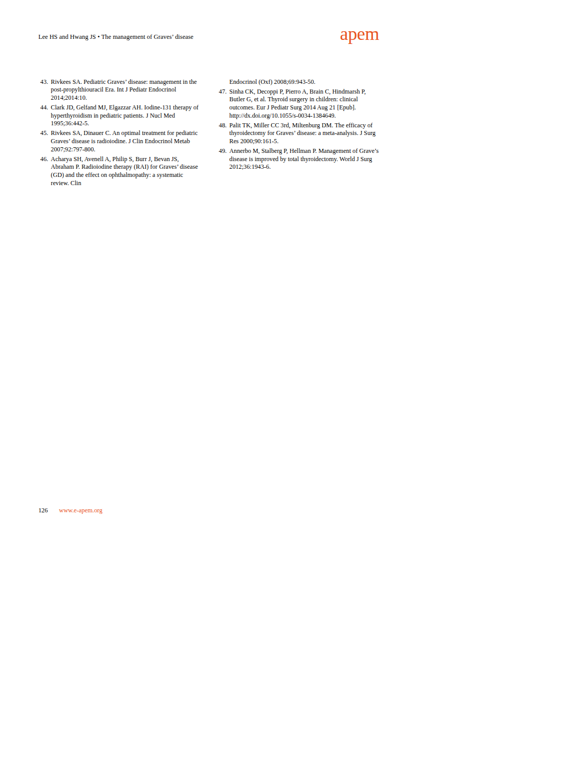Lee HS and Hwang JS • The management of Graves’ disease
apem
43. Rivkees SA. Pediatric Graves’ disease: management in the post-propylthiouracil Era. Int J Pediatr Endocrinol 2014;2014:10.
44. Clark JD, Gelfand MJ, Elgazzar AH. Iodine-131 therapy of hyperthyroidism in pediatric patients. J Nucl Med 1995;36:442-5.
45. Rivkees SA, Dinauer C. An optimal treatment for pediatric Graves’ disease is radioiodine. J Clin Endocrinol Metab 2007;92:797-800.
46. Acharya SH, Avenell A, Philip S, Burr J, Bevan JS, Abraham P. Radioiodine therapy (RAI) for Graves’ disease (GD) and the effect on ophthalmopathy: a systematic review. Clin
Endocrinol (Oxf) 2008;69:943-50.
47. Sinha CK, Decoppi P, Pierro A, Brain C, Hindmarsh P, Butler G, et al. Thyroid surgery in children: clinical outcomes. Eur J Pediatr Surg 2014 Aug 21 [Epub]. http://dx.doi.org/10.1055/s-0034-1384649.
48. Palit TK, Miller CC 3rd, Miltenburg DM. The efficacy of thyroidectomy for Graves’ disease: a meta-analysis. J Surg Res 2000;90:161-5.
49. Annerbo M, Stalberg P, Hellman P. Management of Grave’s disease is improved by total thyroidectomy. World J Surg 2012;36:1943-6.
126 www.e-apem.org